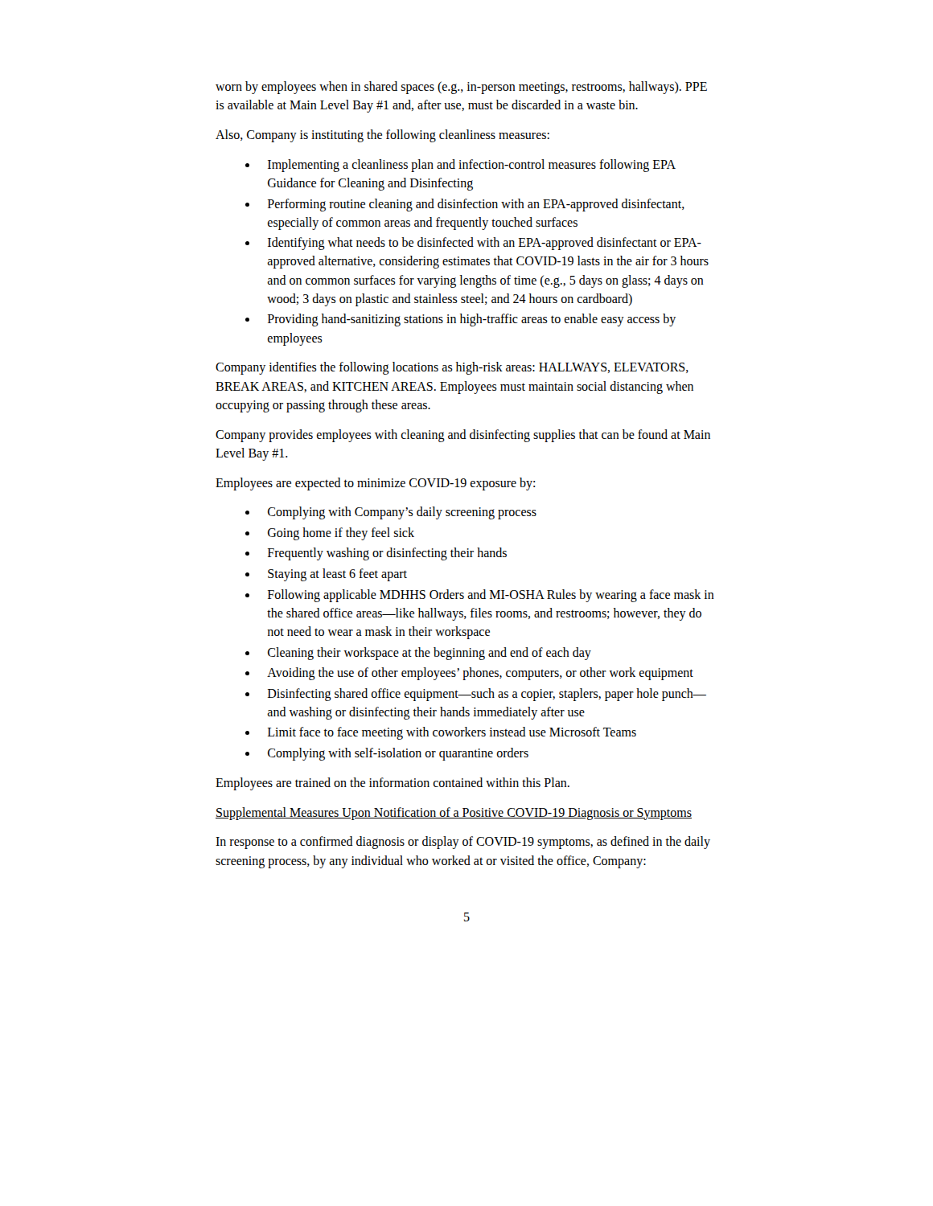worn by employees when in shared spaces (e.g., in-person meetings, restrooms, hallways). PPE is available at Main Level Bay #1 and, after use, must be discarded in a waste bin.
Also, Company is instituting the following cleanliness measures:
Implementing a cleanliness plan and infection-control measures following EPA Guidance for Cleaning and Disinfecting
Performing routine cleaning and disinfection with an EPA-approved disinfectant, especially of common areas and frequently touched surfaces
Identifying what needs to be disinfected with an EPA-approved disinfectant or EPA-approved alternative, considering estimates that COVID-19 lasts in the air for 3 hours and on common surfaces for varying lengths of time (e.g., 5 days on glass; 4 days on wood; 3 days on plastic and stainless steel; and 24 hours on cardboard)
Providing hand-sanitizing stations in high-traffic areas to enable easy access by employees
Company identifies the following locations as high-risk areas: HALLWAYS, ELEVATORS, BREAK AREAS, and KITCHEN AREAS. Employees must maintain social distancing when occupying or passing through these areas.
Company provides employees with cleaning and disinfecting supplies that can be found at Main Level Bay #1.
Employees are expected to minimize COVID-19 exposure by:
Complying with Company’s daily screening process
Going home if they feel sick
Frequently washing or disinfecting their hands
Staying at least 6 feet apart
Following applicable MDHHS Orders and MI-OSHA Rules by wearing a face mask in the shared office areas—like hallways, files rooms, and restrooms; however, they do not need to wear a mask in their workspace
Cleaning their workspace at the beginning and end of each day
Avoiding the use of other employees’ phones, computers, or other work equipment
Disinfecting shared office equipment—such as a copier, staplers, paper hole punch—and washing or disinfecting their hands immediately after use
Limit face to face meeting with coworkers instead use Microsoft Teams
Complying with self-isolation or quarantine orders
Employees are trained on the information contained within this Plan.
Supplemental Measures Upon Notification of a Positive COVID-19 Diagnosis or Symptoms
In response to a confirmed diagnosis or display of COVID-19 symptoms, as defined in the daily screening process, by any individual who worked at or visited the office, Company:
5